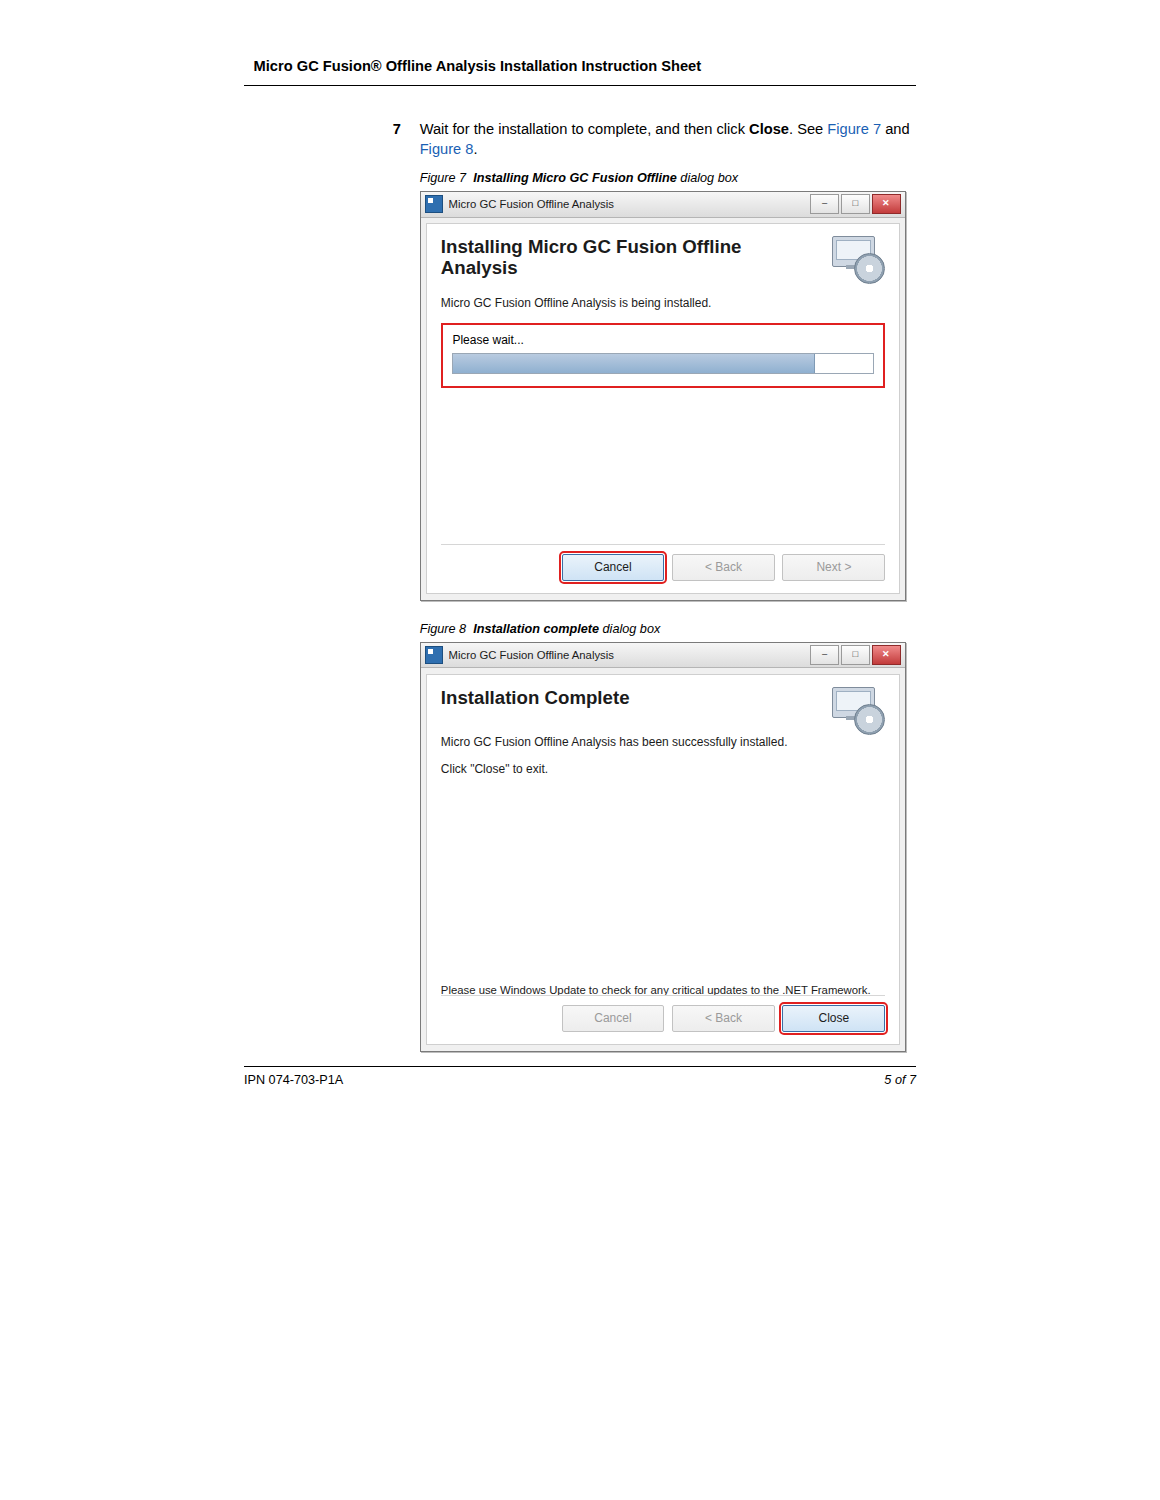Micro GC Fusion® Offline Analysis Installation Instruction Sheet
7
Wait for the installation to complete, and then click Close. See Figure 7 and Figure 8.
Figure 7 Installing Micro GC Fusion Offline dialog box
Micro GC Fusion Offline Analysis
–
□
✕
Installing Micro GC Fusion Offline
Analysis
Micro GC Fusion Offline Analysis is being installed.
Please wait...
Cancel
< Back
Next >
Figure 8 Installation complete dialog box
Micro GC Fusion Offline Analysis
–
□
✕
Installation Complete
Micro GC Fusion Offline Analysis has been successfully installed.
Click "Close" to exit.
Please use Windows Update to check for any critical updates to the .NET Framework.
Cancel
< Back
Close
IPN 074-703-P1A
5 of 7